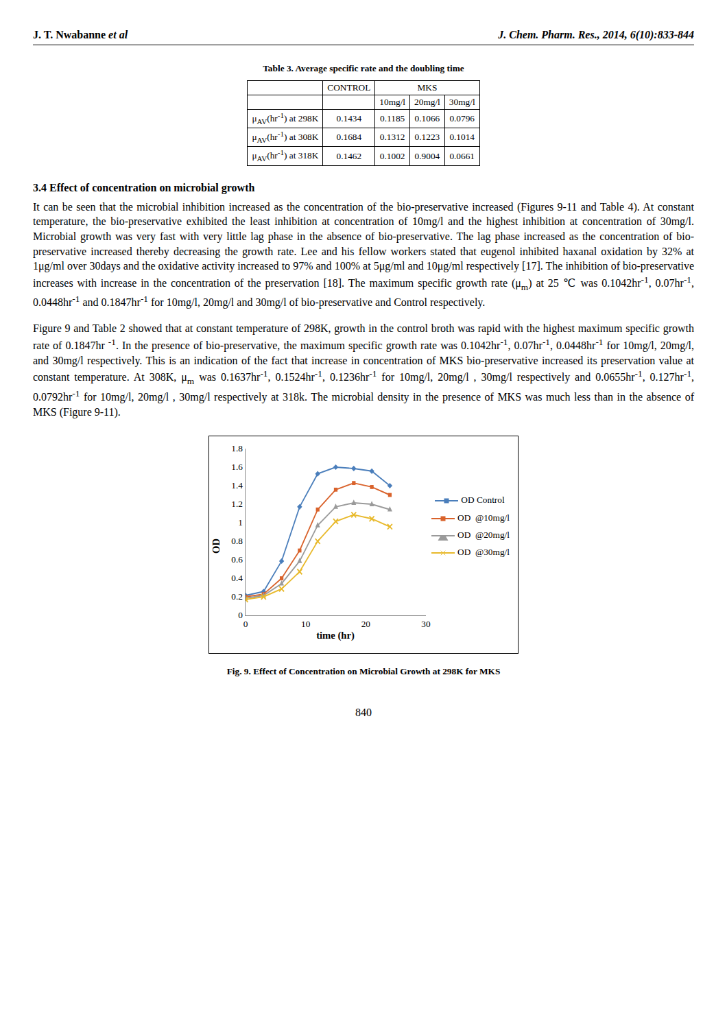J. T. Nwabanne et al
J. Chem. Pharm. Res., 2014, 6(10):833-844
Table 3. Average specific rate and the doubling time
| | CONTROL | MKS |
| | | 10mg/l | 20mg/l | 30mg/l |
| μ AV (hr -1 ) at 298K | 0.1434 | 0.1185 | 0.1066 | 0.0796 |
| μ AV (hr -1 ) at 308K | 0.1684 | 0.1312 | 0.1223 | 0.1014 |
| μ AV (hr -1 ) at 318K | 0.1462 | 0.1002 | 0.9004 | 0.0661 |
3.4 Effect of concentration on microbial growth
It can be seen that the microbial inhibition increased as the concentration of the bio-preservative increased (Figures 9-11 and Table 4). At constant temperature, the bio-preservative exhibited the least inhibition at concentration of 10mg/l and the highest inhibition at concentration of 30mg/l. Microbial growth was very fast with very little lag phase in the absence of bio-preservative. The lag phase increased as the concentration of bio-preservative increased thereby decreasing the growth rate. Lee and his fellow workers stated that eugenol inhibited haxanal oxidation by 32% at 1μg/ml over 30days and the oxidative activity increased to 97% and 100% at 5μg/ml and 10μg/ml respectively [17]. The inhibition of bio-preservative increases with increase in the concentration of the preservation [18]. The maximum specific growth rate (μm) at 25 ℃ was 0.1042hr-1, 0.07hr-1, 0.0448hr-1 and 0.1847hr-1 for 10mg/l, 20mg/l and 30mg/l of bio-preservative and Control respectively.
Figure 9 and Table 2 showed that at constant temperature of 298K, growth in the control broth was rapid with the highest maximum specific growth rate of 0.1847hr -1. In the presence of bio-preservative, the maximum specific growth rate was 0.1042hr-1, 0.07hr-1, 0.0448hr-1 for 10mg/l, 20mg/l, and 30mg/l respectively. This is an indication of the fact that increase in concentration of MKS bio-preservative increased its preservation value at constant temperature. At 308K, μm was 0.1637hr-1, 0.1524hr-1, 0.1236hr-1 for 10mg/l, 20mg/l , 30mg/l respectively and 0.0655hr-1, 0.127hr-1, 0.0792hr-1 for 10mg/l, 20mg/l , 30mg/l respectively at 318k. The microbial density in the presence of MKS was much less than in the absence of MKS (Figure 9-11).
OD
1.8
1.6
1.4
1.2
1
0.8
0.6
0.4
0.2
0
0
10
20
30
time (hr)
OD Control
OD @10mg/l
OD @20mg/l
OD @30mg/l
Fig. 9. Effect of Concentration on Microbial Growth at 298K for MKS
840